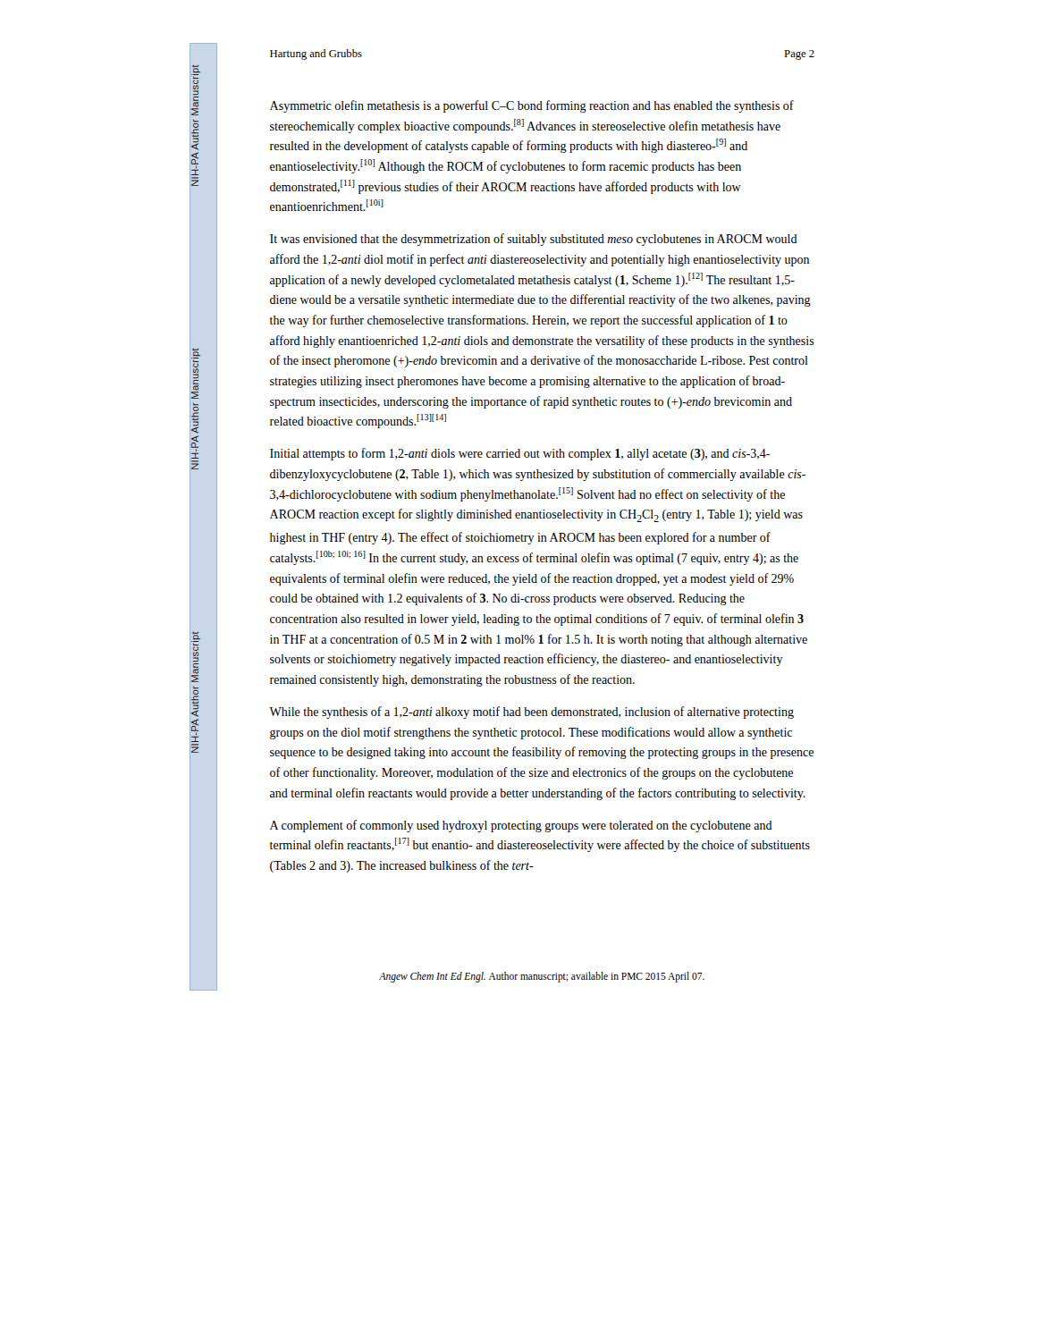NIH-PA Author Manuscript
NIH-PA Author Manuscript
NIH-PA Author Manuscript
Hartung and Grubbs Page 2
Asymmetric olefin metathesis is a powerful C–C bond forming reaction and has enabled the synthesis of stereochemically complex bioactive compounds.[8] Advances in stereoselective olefin metathesis have resulted in the development of catalysts capable of forming products with high diastereo-[9] and enantioselectivity.[10] Although the ROCM of cyclobutenes to form racemic products has been demonstrated,[11] previous studies of their AROCM reactions have afforded products with low enantioenrichment.[10i]
It was envisioned that the desymmetrization of suitably substituted meso cyclobutenes in AROCM would afford the 1,2-anti diol motif in perfect anti diastereoselectivity and potentially high enantioselectivity upon application of a newly developed cyclometalated metathesis catalyst (1, Scheme 1).[12] The resultant 1,5-diene would be a versatile synthetic intermediate due to the differential reactivity of the two alkenes, paving the way for further chemoselective transformations. Herein, we report the successful application of 1 to afford highly enantioenriched 1,2-anti diols and demonstrate the versatility of these products in the synthesis of the insect pheromone (+)-endo brevicomin and a derivative of the monosaccharide L-ribose. Pest control strategies utilizing insect pheromones have become a promising alternative to the application of broad-spectrum insecticides, underscoring the importance of rapid synthetic routes to (+)-endo brevicomin and related bioactive compounds.[13][14]
Initial attempts to form 1,2-anti diols were carried out with complex 1, allyl acetate (3), and cis-3,4-dibenzyloxycyclobutene (2, Table 1), which was synthesized by substitution of commercially available cis-3,4-dichlorocyclobutene with sodium phenylmethanolate.[15] Solvent had no effect on selectivity of the AROCM reaction except for slightly diminished enantioselectivity in CH2Cl2 (entry 1, Table 1); yield was highest in THF (entry 4). The effect of stoichiometry in AROCM has been explored for a number of catalysts.[10b; 10i; 16] In the current study, an excess of terminal olefin was optimal (7 equiv, entry 4); as the equivalents of terminal olefin were reduced, the yield of the reaction dropped, yet a modest yield of 29% could be obtained with 1.2 equivalents of 3. No di-cross products were observed. Reducing the concentration also resulted in lower yield, leading to the optimal conditions of 7 equiv. of terminal olefin 3 in THF at a concentration of 0.5 M in 2 with 1 mol% 1 for 1.5 h. It is worth noting that although alternative solvents or stoichiometry negatively impacted reaction efficiency, the diastereo- and enantioselectivity remained consistently high, demonstrating the robustness of the reaction.
While the synthesis of a 1,2-anti alkoxy motif had been demonstrated, inclusion of alternative protecting groups on the diol motif strengthens the synthetic protocol. These modifications would allow a synthetic sequence to be designed taking into account the feasibility of removing the protecting groups in the presence of other functionality. Moreover, modulation of the size and electronics of the groups on the cyclobutene and terminal olefin reactants would provide a better understanding of the factors contributing to selectivity.
A complement of commonly used hydroxyl protecting groups were tolerated on the cyclobutene and terminal olefin reactants,[17] but enantio- and diastereoselectivity were affected by the choice of substituents (Tables 2 and 3). The increased bulkiness of the tert-
Angew Chem Int Ed Engl. Author manuscript; available in PMC 2015 April 07.